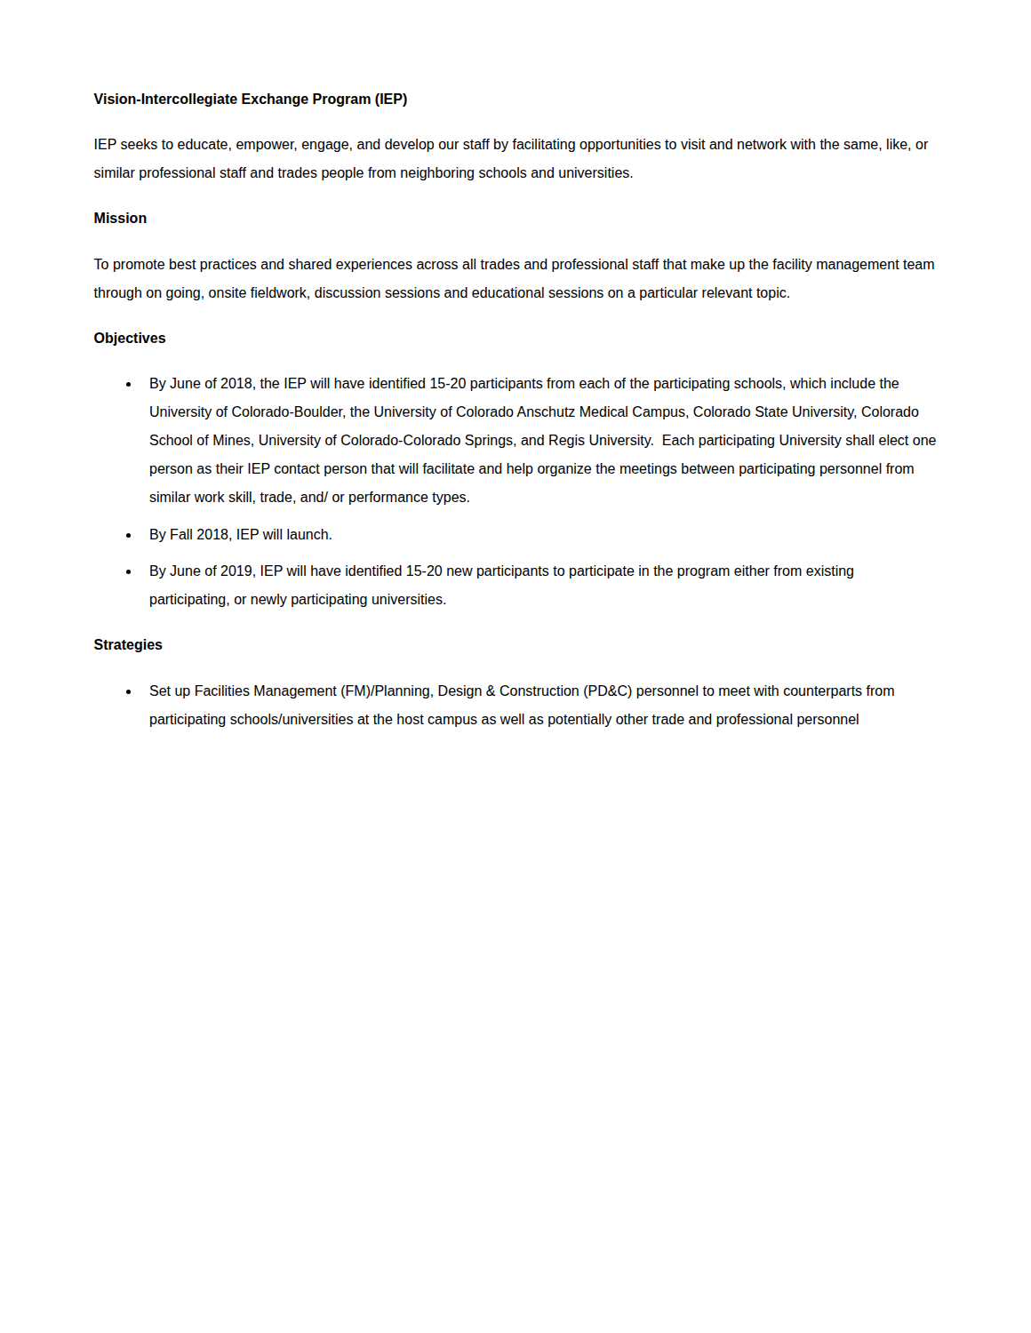Vision-Intercollegiate Exchange Program (IEP)
IEP seeks to educate, empower, engage, and develop our staff by facilitating opportunities to visit and network with the same, like, or similar professional staff and trades people from neighboring schools and universities.
Mission
To promote best practices and shared experiences across all trades and professional staff that make up the facility management team through on going, onsite fieldwork, discussion sessions and educational sessions on a particular relevant topic.
Objectives
By June of 2018, the IEP will have identified 15-20 participants from each of the participating schools, which include the University of Colorado-Boulder, the University of Colorado Anschutz Medical Campus, Colorado State University, Colorado School of Mines, University of Colorado-Colorado Springs, and Regis University. Each participating University shall elect one person as their IEP contact person that will facilitate and help organize the meetings between participating personnel from similar work skill, trade, and/ or performance types.
By Fall 2018, IEP will launch.
By June of 2019, IEP will have identified 15-20 new participants to participate in the program either from existing participating, or newly participating universities.
Strategies
Set up Facilities Management (FM)/Planning, Design & Construction (PD&C) personnel to meet with counterparts from participating schools/universities at the host campus as well as potentially other trade and professional personnel